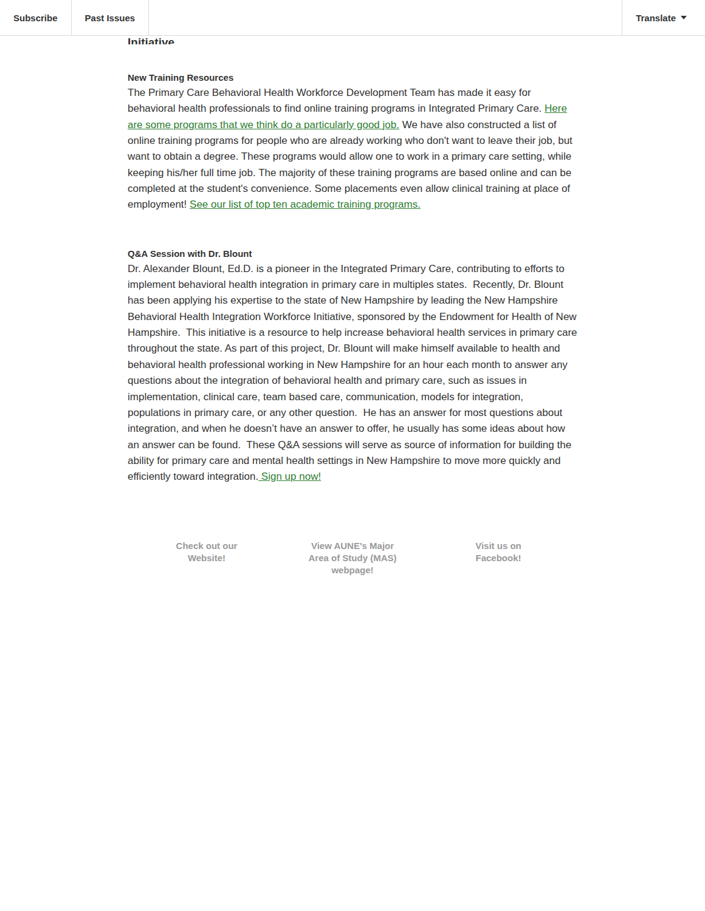Subscribe
Past Issues
Translate
Initiative
New Training Resources
The Primary Care Behavioral Health Workforce Development Team has made it easy for behavioral health professionals to find online training programs in Integrated Primary Care. Here are some programs that we think do a particularly good job. We have also constructed a list of online training programs for people who are already working who don't want to leave their job, but want to obtain a degree. These programs would allow one to work in a primary care setting, while keeping his/her full time job. The majority of these training programs are based online and can be completed at the student's convenience. Some placements even allow clinical training at place of employment! See our list of top ten academic training programs.
Q&A Session with Dr. Blount
Dr. Alexander Blount, Ed.D. is a pioneer in the Integrated Primary Care, contributing to efforts to implement behavioral health integration in primary care in multiples states. Recently, Dr. Blount has been applying his expertise to the state of New Hampshire by leading the New Hampshire Behavioral Health Integration Workforce Initiative, sponsored by the Endowment for Health of New Hampshire. This initiative is a resource to help increase behavioral health services in primary care throughout the state. As part of this project, Dr. Blount will make himself available to health and behavioral health professional working in New Hampshire for an hour each month to answer any questions about the integration of behavioral health and primary care, such as issues in implementation, clinical care, team based care, communication, models for integration, populations in primary care, or any other question. He has an answer for most questions about integration, and when he doesn’t have an answer to offer, he usually has some ideas about how an answer can be found. These Q&A sessions will serve as source of information for building the ability for primary care and mental health settings in New Hampshire to move more quickly and efficiently toward integration. Sign up now!
Check out our Website! View AUNE's Major Area of Study (MAS) webpage! Visit us on Facebook!